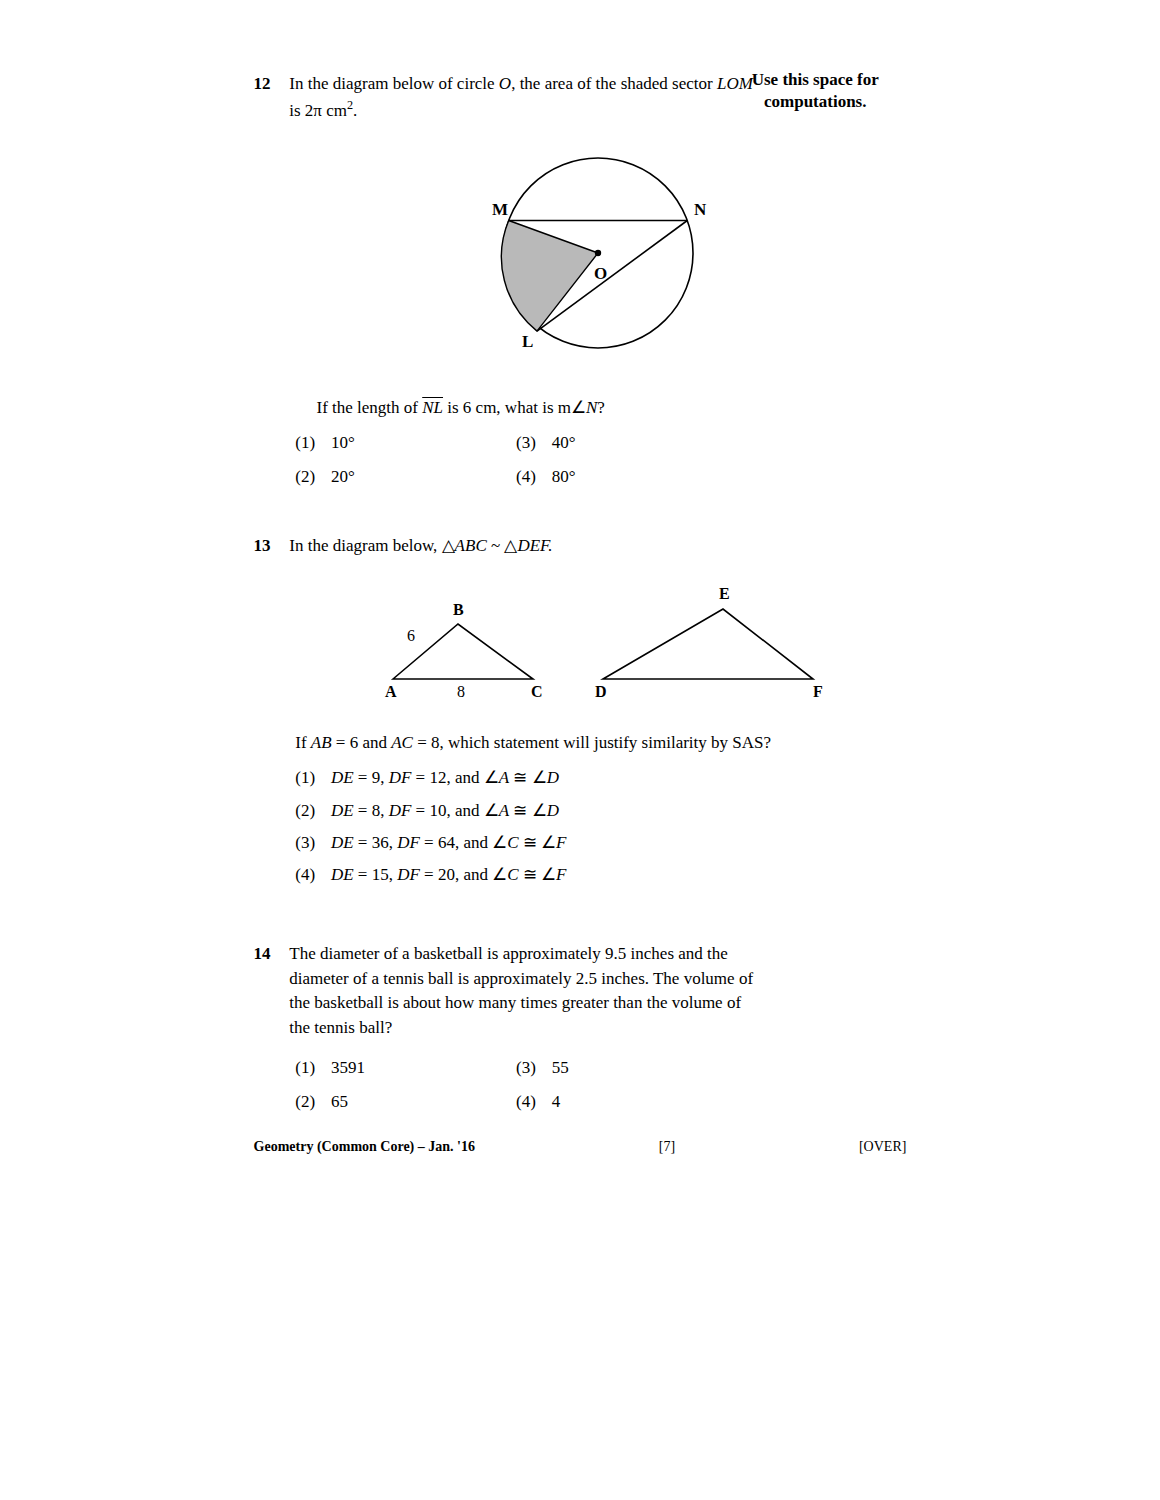Use this space for
computations.
12
In the diagram below of circle O, the area of the shaded sector LOM is 2π cm2.
M N O L
If the length of NL is 6 cm, what is m∠N?
(1) 10°
(3) 40°
(2) 20°
(4) 80°
13
In the diagram below, △ABC ~ △DEF.
A B C 6 8 D E F
If AB = 6 and AC = 8, which statement will justify similarity by SAS?
(1) DE = 9, DF = 12, and ∠A ≅ ∠D
(2) DE = 8, DF = 10, and ∠A ≅ ∠D
(3) DE = 36, DF = 64, and ∠C ≅ ∠F
(4) DE = 15, DF = 20, and ∠C ≅ ∠F
14
The diameter of a basketball is approximately 9.5 inches and the diameter of a tennis ball is approximately 2.5 inches. The volume of the basketball is about how many times greater than the volume of the tennis ball?
(1) 3591
(3) 55
(2) 65
(4) 4
Geometry (Common Core) – Jan. '16
[7]
[OVER]